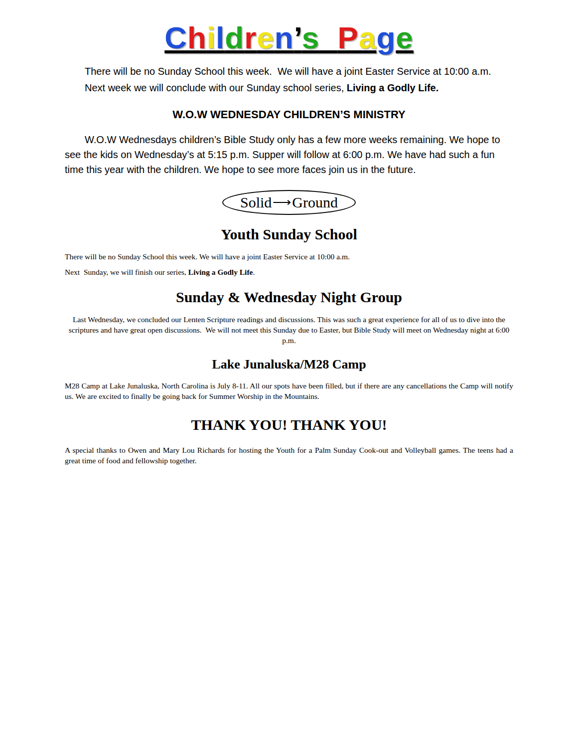Children’s Page
There will be no Sunday School this week. We will have a joint Easter Service at 10:00 a.m.
Next week we will conclude with our Sunday school series, Living a Godly Life.
W.O.W WEDNESDAY CHILDREN’S MINISTRY
W.O.W Wednesdays children’s Bible Study only has a few more weeks remaining. We hope to see the kids on Wednesday’s at 5:15 p.m. Supper will follow at 6:00 p.m. We have had such a fun time this year with the children. We hope to see more faces join us in the future.
Solid⟶Ground
Youth Sunday School
There will be no Sunday School this week. We will have a joint Easter Service at 10:00 a.m.
Next Sunday, we will finish our series, Living a Godly Life.
Sunday & Wednesday Night Group
Last Wednesday, we concluded our Lenten Scripture readings and discussions. This was such a great experience for all of us to dive into the scriptures and have great open discussions. We will not meet this Sunday due to Easter, but Bible Study will meet on Wednesday night at 6:00 p.m.
Lake Junaluska/M28 Camp
M28 Camp at Lake Junaluska, North Carolina is July 8-11. All our spots have been filled, but if there are any cancellations the Camp will notify us. We are excited to finally be going back for Summer Worship in the Mountains.
THANK YOU! THANK YOU!
A special thanks to Owen and Mary Lou Richards for hosting the Youth for a Palm Sunday Cook-out and Volleyball games. The teens had a great time of food and fellowship together.